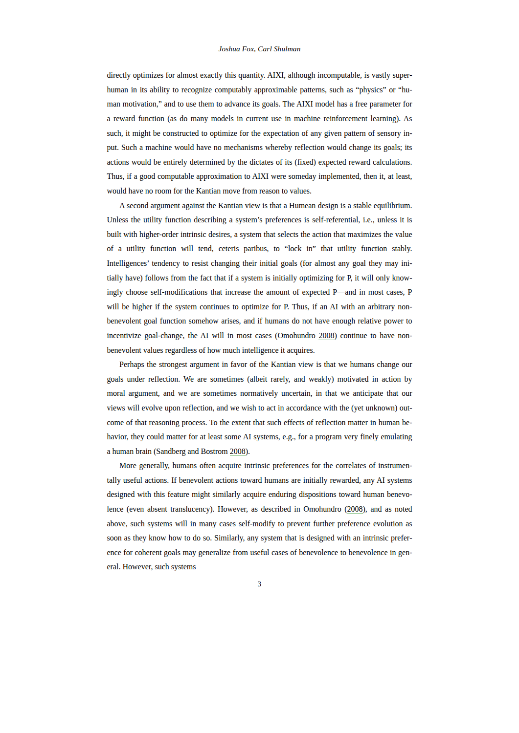Joshua Fox, Carl Shulman
directly optimizes for almost exactly this quantity. AIXI, although incomputable, is vastly superhuman in its ability to recognize computably approximable patterns, such as “physics” or “human motivation,” and to use them to advance its goals. The AIXI model has a free parameter for a reward function (as do many models in current use in machine reinforcement learning). As such, it might be constructed to optimize for the expectation of any given pattern of sensory input. Such a machine would have no mechanisms whereby reflection would change its goals; its actions would be entirely determined by the dictates of its (fixed) expected reward calculations. Thus, if a good computable approximation to AIXI were someday implemented, then it, at least, would have no room for the Kantian move from reason to values.
A second argument against the Kantian view is that a Humean design is a stable equilibrium. Unless the utility function describing a system’s preferences is self-referential, i.e., unless it is built with higher-order intrinsic desires, a system that selects the action that maximizes the value of a utility function will tend, ceteris paribus, to “lock in” that utility function stably. Intelligences’ tendency to resist changing their initial goals (for almost any goal they may initially have) follows from the fact that if a system is initially optimizing for P, it will only knowingly choose self-modifications that increase the amount of expected P—and in most cases, P will be higher if the system continues to optimize for P. Thus, if an AI with an arbitrary non-benevolent goal function somehow arises, and if humans do not have enough relative power to incentivize goal-change, the AI will in most cases (Omohundro 2008) continue to have non-benevolent values regardless of how much intelligence it acquires.
Perhaps the strongest argument in favor of the Kantian view is that we humans change our goals under reflection. We are sometimes (albeit rarely, and weakly) motivated in action by moral argument, and we are sometimes normatively uncertain, in that we anticipate that our views will evolve upon reflection, and we wish to act in accordance with the (yet unknown) outcome of that reasoning process. To the extent that such effects of reflection matter in human behavior, they could matter for at least some AI systems, e.g., for a program very finely emulating a human brain (Sandberg and Bostrom 2008).
More generally, humans often acquire intrinsic preferences for the correlates of instrumentally useful actions. If benevolent actions toward humans are initially rewarded, any AI systems designed with this feature might similarly acquire enduring dispositions toward human benevolence (even absent translucency). However, as described in Omohundro (2008), and as noted above, such systems will in many cases self-modify to prevent further preference evolution as soon as they know how to do so. Similarly, any system that is designed with an intrinsic preference for coherent goals may generalize from useful cases of benevolence to benevolence in general. However, such systems
3